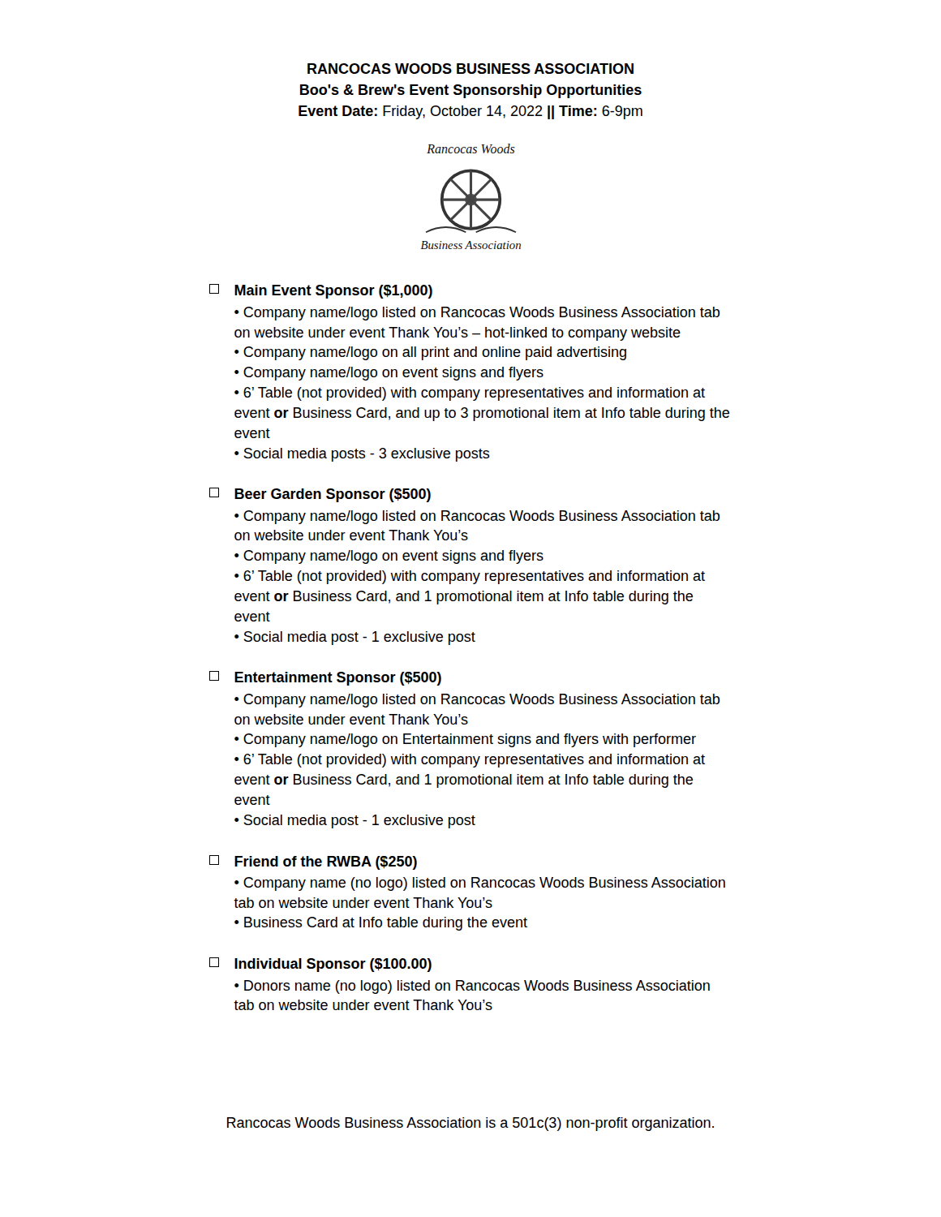RANCOCAS WOODS BUSINESS ASSOCIATION
Boo's & Brew's Event Sponsorship Opportunities
Event Date: Friday, October 14, 2022 || Time: 6-9pm
Main Event Sponsor ($1,000)
Company name/logo listed on Rancocas Woods Business Association tab on website under event Thank You’s – hot-linked to company website
Company name/logo on all print and online paid advertising
Company name/logo on event signs and flyers
6’ Table (not provided) with company representatives and information at event or Business Card, and up to 3 promotional item at Info table during the event
Social media posts - 3 exclusive posts
Beer Garden Sponsor ($500)
Company name/logo listed on Rancocas Woods Business Association tab on website under event Thank You’s
Company name/logo on event signs and flyers
6’ Table (not provided) with company representatives and information at event or Business Card, and 1 promotional item at Info table during the event
Social media post - 1 exclusive post
Entertainment Sponsor ($500)
Company name/logo listed on Rancocas Woods Business Association tab on website under event Thank You’s
Company name/logo on Entertainment signs and flyers with performer
6’ Table (not provided) with company representatives and information at event or Business Card, and 1 promotional item at Info table during the event
Social media post - 1 exclusive post
Friend of the RWBA ($250)
Company name (no logo) listed on Rancocas Woods Business Association tab on website under event Thank You’s
Business Card at Info table during the event
Individual Sponsor ($100.00)
Donors name (no logo) listed on Rancocas Woods Business Association tab on website under event Thank You’s
Rancocas Woods Business Association is a 501c(3) non-profit organization.